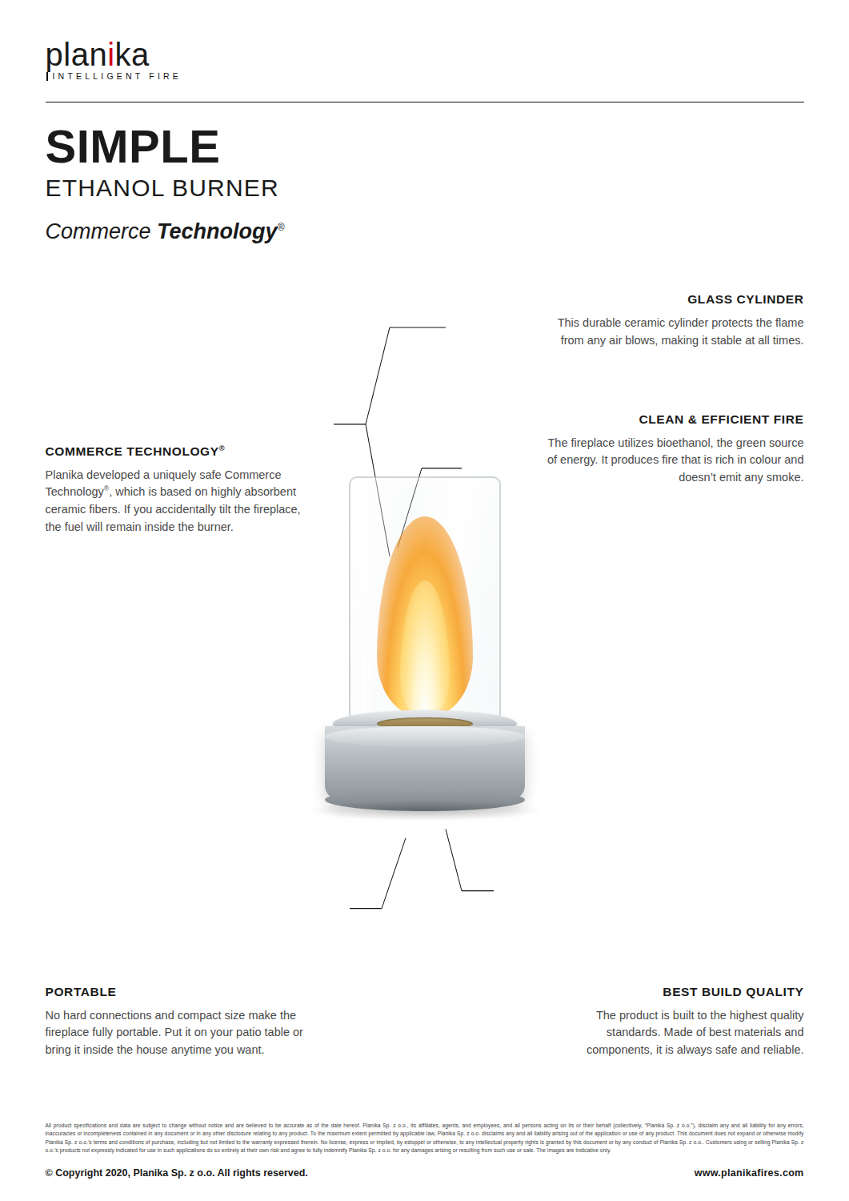planika INTELLIGENT FIRE
SIMPLE
ETHANOL BURNER
Commerce Technology®
GLASS CYLINDER
This durable ceramic cylinder protects the flame from any air blows, making it stable at all times.
COMMERCE TECHNOLOGY®
Planika developed a uniquely safe Commerce Technology®, which is based on highly absorbent ceramic fibers. If you accidentally tilt the fireplace, the fuel will remain inside the burner.
CLEAN & EFFICIENT FIRE
The fireplace utilizes bioethanol, the green source of energy. It produces fire that is rich in colour and doesn’t emit any smoke.
PORTABLE
No hard connections and compact size make the fireplace fully portable. Put it on your patio table or bring it inside the house anytime you want.
BEST BUILD QUALITY
The product is built to the highest quality standards. Made of best materials and components, it is always safe and reliable.
All product specifications and data are subject to change without notice and are believed to be accurate as of the date hereof. Planika Sp. z o.o., its affiliates, agents, and employees, and all persons acting on its or their behalf (collectively, “Planika Sp. z o.o.”), disclaim any and all liability for any errors, inaccuracies or incompleteness contained in any document or in any other disclosure relating to any product. To the maximum extent permitted by applicable law, Planika Sp. z o.o. disclaims any and all liability arising out of the application or use of any product. This document does not expand or otherwise modify Planika Sp. z o.o.’s terms and conditions of purchase, including but not limited to the warranty expressed therein. No license, express or implied, by estoppel or otherwise, to any intellectual property rights is granted by this document or by any conduct of Planika Sp. z o.o.. Customers using or selling Planika Sp. z o.o.’s products not expressly indicated for use in such applications do so entirely at their own risk and agree to fully indemnify Planika Sp. z o.o. for any damages arising or resulting from such use or sale. The images are indicative only.
© Copyright 2020, Planika Sp. z o.o. All rights reserved. www.planikafires.com